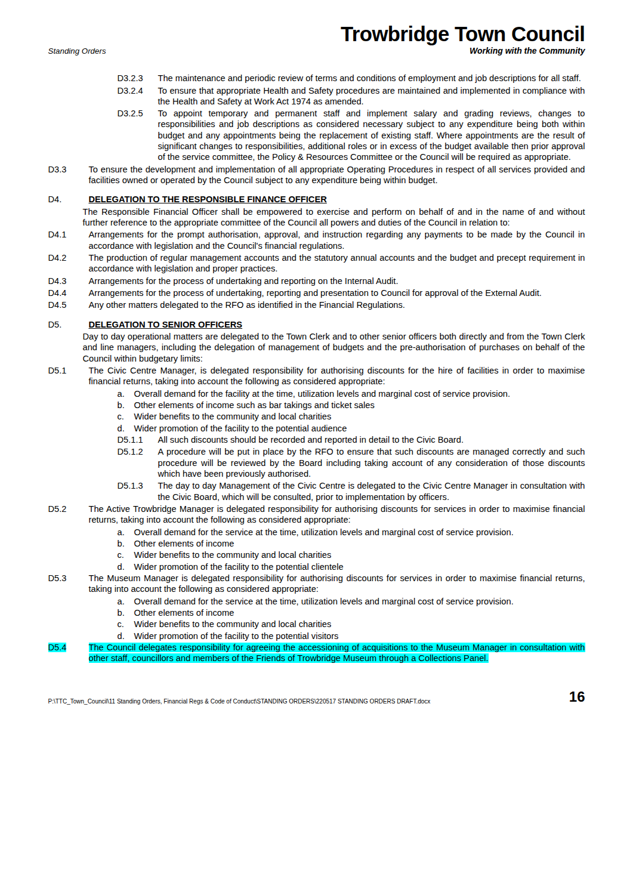Trowbridge Town Council
Standing Orders
Working with the Community
D3.2.3
The maintenance and periodic review of terms and conditions of employment and job descriptions for all staff.
D3.2.4
To ensure that appropriate Health and Safety procedures are maintained and implemented in compliance with the Health and Safety at Work Act 1974 as amended.
D3.2.5
To appoint temporary and permanent staff and implement salary and grading reviews, changes to responsibilities and job descriptions as considered necessary subject to any expenditure being both within budget and any appointments being the replacement of existing staff. Where appointments are the result of significant changes to responsibilities, additional roles or in excess of the budget available then prior approval of the service committee, the Policy & Resources Committee or the Council will be required as appropriate.
D3.3
To ensure the development and implementation of all appropriate Operating Procedures in respect of all services provided and facilities owned or operated by the Council subject to any expenditure being within budget.
D4.
Delegation to the Responsible Finance Officer
The Responsible Financial Officer shall be empowered to exercise and perform on behalf of and in the name of and without further reference to the appropriate committee of the Council all powers and duties of the Council in relation to:
D4.1
Arrangements for the prompt authorisation, approval, and instruction regarding any payments to be made by the Council in accordance with legislation and the Council's financial regulations.
D4.2
The production of regular management accounts and the statutory annual accounts and the budget and precept requirement in accordance with legislation and proper practices.
D4.3
Arrangements for the process of undertaking and reporting on the Internal Audit.
D4.4
Arrangements for the process of undertaking, reporting and presentation to Council for approval of the External Audit.
D4.5
Any other matters delegated to the RFO as identified in the Financial Regulations.
D5.
Delegation to Senior Officers
Day to day operational matters are delegated to the Town Clerk and to other senior officers both directly and from the Town Clerk and line managers, including the delegation of management of budgets and the pre-authorisation of purchases on behalf of the Council within budgetary limits:
D5.1
The Civic Centre Manager, is delegated responsibility for authorising discounts for the hire of facilities in order to maximise financial returns, taking into account the following as considered appropriate:
a. Overall demand for the facility at the time, utilization levels and marginal cost of service provision.
b. Other elements of income such as bar takings and ticket sales
c. Wider benefits to the community and local charities
d. Wider promotion of the facility to the potential audience
D5.1.1
All such discounts should be recorded and reported in detail to the Civic Board.
D5.1.2
A procedure will be put in place by the RFO to ensure that such discounts are managed correctly and such procedure will be reviewed by the Board including taking account of any consideration of those discounts which have been previously authorised.
D5.1.3
The day to day Management of the Civic Centre is delegated to the Civic Centre Manager in consultation with the Civic Board, which will be consulted, prior to implementation by officers.
D5.2
The Active Trowbridge Manager is delegated responsibility for authorising discounts for services in order to maximise financial returns, taking into account the following as considered appropriate:
a. Overall demand for the service at the time, utilization levels and marginal cost of service provision.
b. Other elements of income
c. Wider benefits to the community and local charities
d. Wider promotion of the facility to the potential clientele
D5.3
The Museum Manager is delegated responsibility for authorising discounts for services in order to maximise financial returns, taking into account the following as considered appropriate:
a. Overall demand for the service at the time, utilization levels and marginal cost of service provision.
b. Other elements of income
c. Wider benefits to the community and local charities
d. Wider promotion of the facility to the potential visitors
D5.4
The Council delegates responsibility for agreeing the accessioning of acquisitions to the Museum Manager in consultation with other staff, councillors and members of the Friends of Trowbridge Museum through a Collections Panel.
P:\TTC_Town_Council\11 Standing Orders, Financial Regs & Code of Conduct\STANDING ORDERS\220517 STANDING ORDERS DRAFT.docx
16